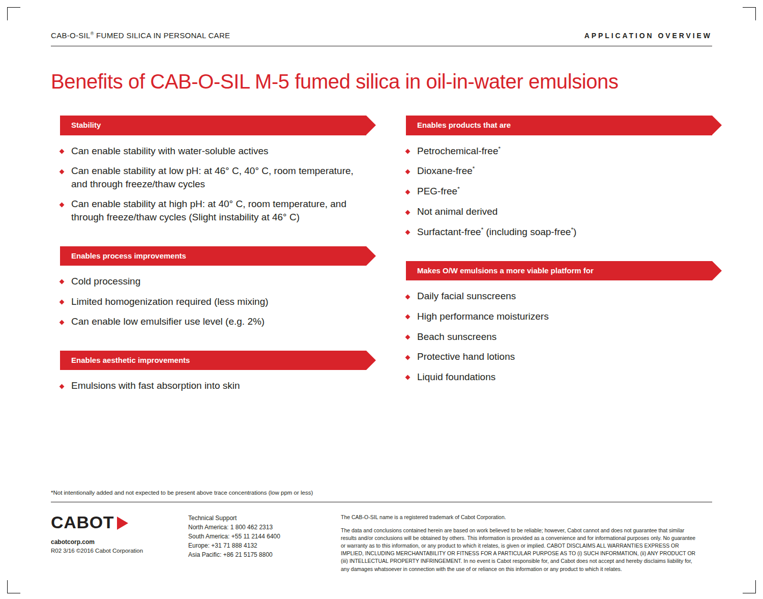CAB-O-SIL® FUMED SILICA IN PERSONAL CARE
Application Overview
Benefits of CAB-O-SIL M-5 fumed silica in oil-in-water emulsions
Stability
Can enable stability with water-soluble actives
Can enable stability at low pH: at 46° C, 40° C, room temperature, and through freeze/thaw cycles
Can enable stability at high pH: at 40° C, room temperature, and through freeze/thaw cycles (Slight instability at 46° C)
Enables process improvements
Cold processing
Limited homogenization required (less mixing)
Can enable low emulsifier use level (e.g. 2%)
Enables aesthetic improvements
Emulsions with fast absorption into skin
Enables products that are
Petrochemical-free*
Dioxane-free*
PEG-free*
Not animal derived
Surfactant-free* (including soap-free*)
Makes O/W emulsions a more viable platform for
Daily facial sunscreens
High performance moisturizers
Beach sunscreens
Protective hand lotions
Liquid foundations
*Not intentionally added and not expected to be present above trace concentrations (low ppm or less)
CABOT
cabotcorp.com
R02 3/16 ©2016 Cabot Corporation
Technical Support
North America: 1 800 462 2313
South America: +55 11 2144 6400
Europe: +31 71 888 4132
Asia Pacific: +86 21 5175 8800
The CAB-O-SIL name is a registered trademark of Cabot Corporation.
The data and conclusions contained herein are based on work believed to be reliable; however, Cabot cannot and does not guarantee that similar results and/or conclusions will be obtained by others. This information is provided as a convenience and for informational purposes only. No guarantee or warranty as to this information, or any product to which it relates, is given or implied. CABOT DISCLAIMS ALL WARRANTIES EXPRESS OR IMPLIED, INCLUDING MERCHANTABILITY OR FITNESS FOR A PARTICULAR PURPOSE AS TO (i) SUCH INFORMATION, (ii) ANY PRODUCT OR (iii) INTELLECTUAL PROPERTY INFRINGEMENT. In no event is Cabot responsible for, and Cabot does not accept and hereby disclaims liability for, any damages whatsoever in connection with the use of or reliance on this information or any product to which it relates.